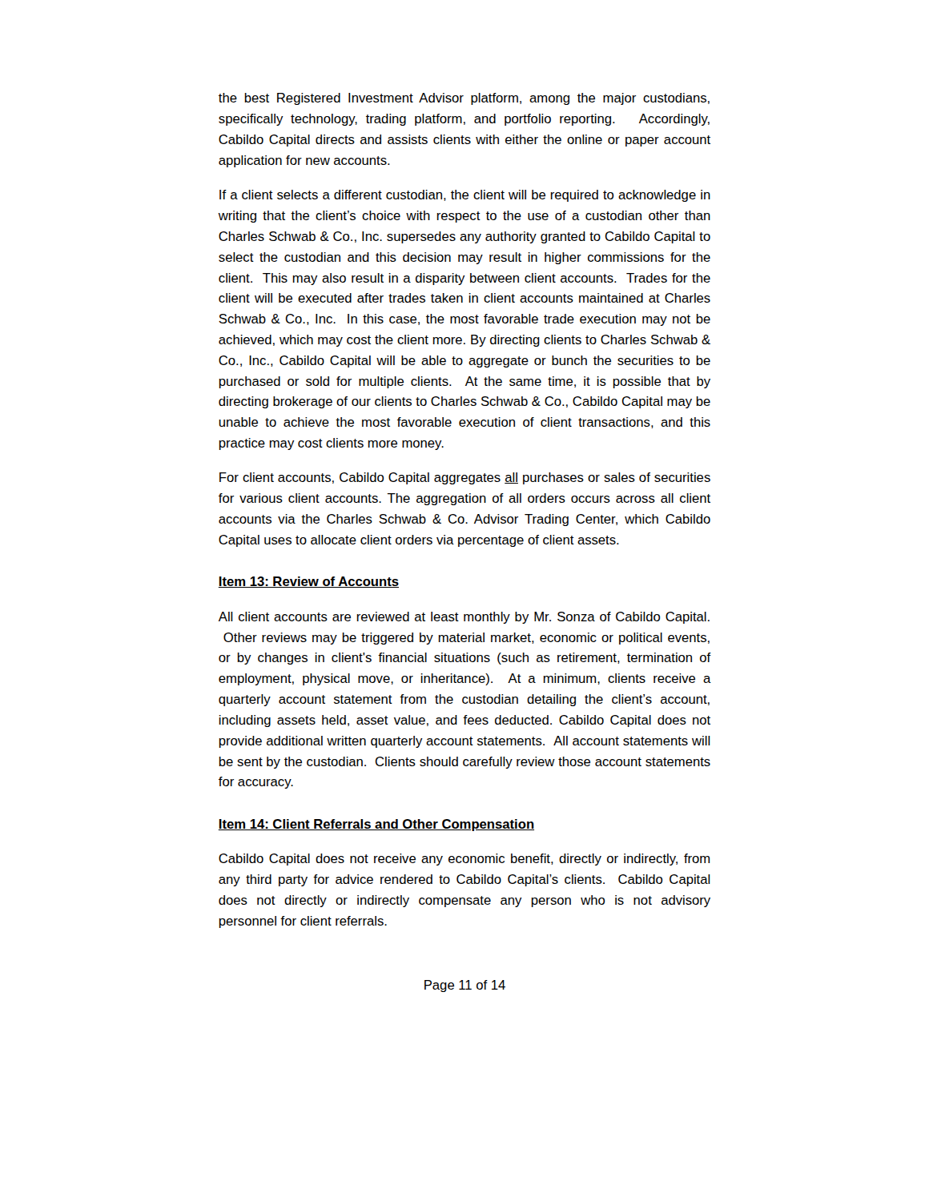the best Registered Investment Advisor platform, among the major custodians, specifically technology, trading platform, and portfolio reporting. Accordingly, Cabildo Capital directs and assists clients with either the online or paper account application for new accounts.
If a client selects a different custodian, the client will be required to acknowledge in writing that the client’s choice with respect to the use of a custodian other than Charles Schwab & Co., Inc. supersedes any authority granted to Cabildo Capital to select the custodian and this decision may result in higher commissions for the client. This may also result in a disparity between client accounts. Trades for the client will be executed after trades taken in client accounts maintained at Charles Schwab & Co., Inc. In this case, the most favorable trade execution may not be achieved, which may cost the client more. By directing clients to Charles Schwab & Co., Inc., Cabildo Capital will be able to aggregate or bunch the securities to be purchased or sold for multiple clients. At the same time, it is possible that by directing brokerage of our clients to Charles Schwab & Co., Cabildo Capital may be unable to achieve the most favorable execution of client transactions, and this practice may cost clients more money.
For client accounts, Cabildo Capital aggregates all purchases or sales of securities for various client accounts. The aggregation of all orders occurs across all client accounts via the Charles Schwab & Co. Advisor Trading Center, which Cabildo Capital uses to allocate client orders via percentage of client assets.
Item 13: Review of Accounts
All client accounts are reviewed at least monthly by Mr. Sonza of Cabildo Capital. Other reviews may be triggered by material market, economic or political events, or by changes in client's financial situations (such as retirement, termination of employment, physical move, or inheritance). At a minimum, clients receive a quarterly account statement from the custodian detailing the client’s account, including assets held, asset value, and fees deducted. Cabildo Capital does not provide additional written quarterly account statements. All account statements will be sent by the custodian. Clients should carefully review those account statements for accuracy.
Item 14: Client Referrals and Other Compensation
Cabildo Capital does not receive any economic benefit, directly or indirectly, from any third party for advice rendered to Cabildo Capital’s clients. Cabildo Capital does not directly or indirectly compensate any person who is not advisory personnel for client referrals.
Page 11 of 14